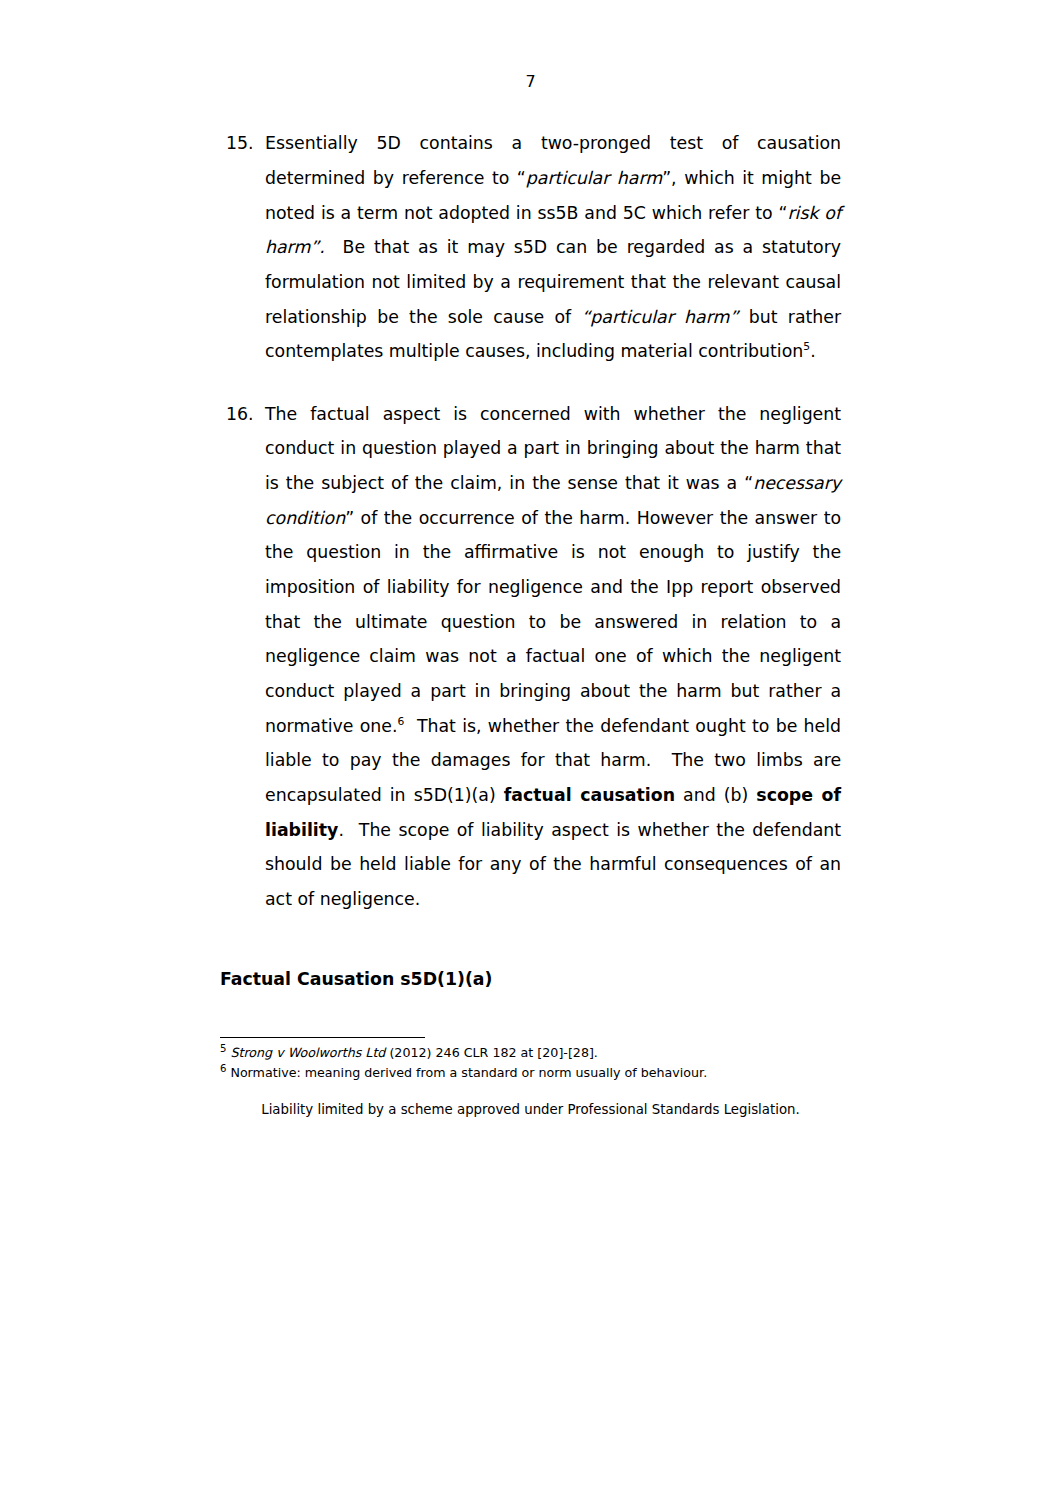7
Essentially 5D contains a two-pronged test of causation determined by reference to “particular harm”, which it might be noted is a term not adopted in ss5B and 5C which refer to “risk of harm”. Be that as it may s5D can be regarded as a statutory formulation not limited by a requirement that the relevant causal relationship be the sole cause of “particular harm” but rather contemplates multiple causes, including material contribution5.
The factual aspect is concerned with whether the negligent conduct in question played a part in bringing about the harm that is the subject of the claim, in the sense that it was a “necessary condition” of the occurrence of the harm. However the answer to the question in the affirmative is not enough to justify the imposition of liability for negligence and the Ipp report observed that the ultimate question to be answered in relation to a negligence claim was not a factual one of which the negligent conduct played a part in bringing about the harm but rather a normative one.6 That is, whether the defendant ought to be held liable to pay the damages for that harm. The two limbs are encapsulated in s5D(1)(a) factual causation and (b) scope of liability. The scope of liability aspect is whether the defendant should be held liable for any of the harmful consequences of an act of negligence.
Factual Causation s5D(1)(a)
5 Strong v Woolworths Ltd (2012) 246 CLR 182 at [20]-[28].
6 Normative: meaning derived from a standard or norm usually of behaviour.
Liability limited by a scheme approved under Professional Standards Legislation.